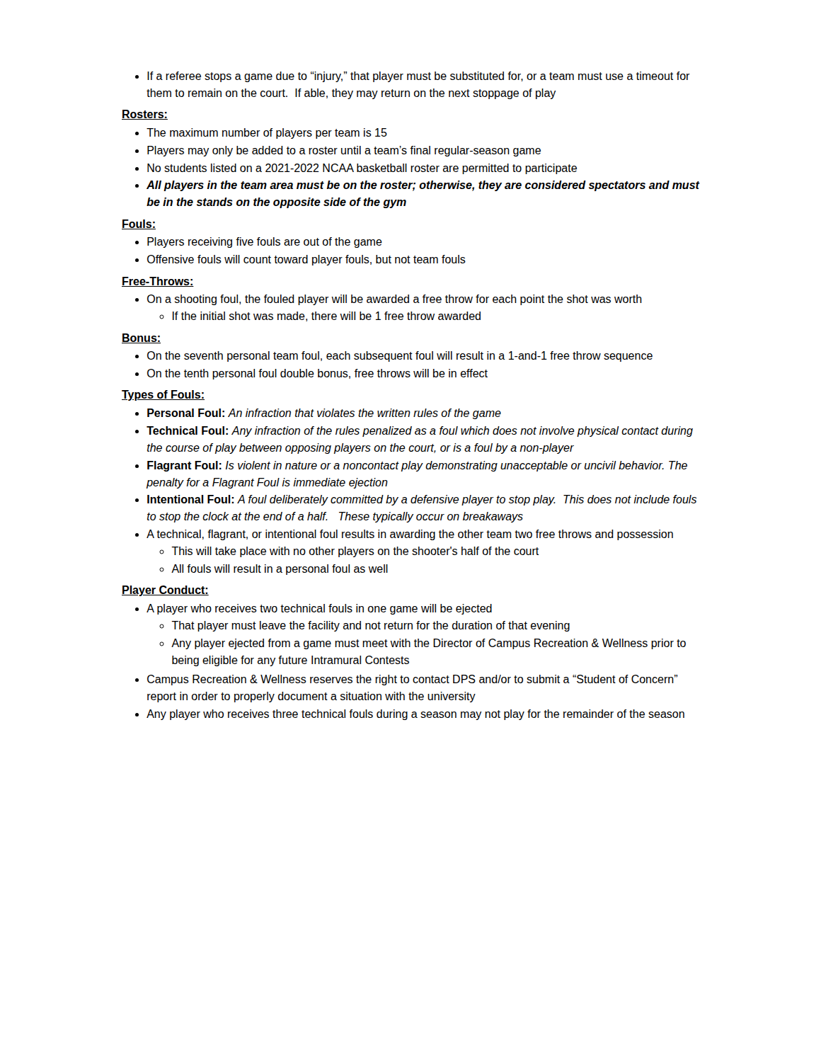If a referee stops a game due to “injury,” that player must be substituted for, or a team must use a timeout for them to remain on the court. If able, they may return on the next stoppage of play
Rosters:
The maximum number of players per team is 15
Players may only be added to a roster until a team’s final regular-season game
No students listed on a 2021-2022 NCAA basketball roster are permitted to participate
All players in the team area must be on the roster; otherwise, they are considered spectators and must be in the stands on the opposite side of the gym
Fouls:
Players receiving five fouls are out of the game
Offensive fouls will count toward player fouls, but not team fouls
Free-Throws:
On a shooting foul, the fouled player will be awarded a free throw for each point the shot was worth
If the initial shot was made, there will be 1 free throw awarded
Bonus:
On the seventh personal team foul, each subsequent foul will result in a 1-and-1 free throw sequence
On the tenth personal foul double bonus, free throws will be in effect
Types of Fouls:
Personal Foul: An infraction that violates the written rules of the game
Technical Foul: Any infraction of the rules penalized as a foul which does not involve physical contact during the course of play between opposing players on the court, or is a foul by a non-player
Flagrant Foul: Is violent in nature or a noncontact play demonstrating unacceptable or uncivil behavior. The penalty for a Flagrant Foul is immediate ejection
Intentional Foul: A foul deliberately committed by a defensive player to stop play. This does not include fouls to stop the clock at the end of a half. These typically occur on breakaways
A technical, flagrant, or intentional foul results in awarding the other team two free throws and possession
This will take place with no other players on the shooter's half of the court
All fouls will result in a personal foul as well
Player Conduct:
A player who receives two technical fouls in one game will be ejected
That player must leave the facility and not return for the duration of that evening
Any player ejected from a game must meet with the Director of Campus Recreation & Wellness prior to being eligible for any future Intramural Contests
Campus Recreation & Wellness reserves the right to contact DPS and/or to submit a “Student of Concern” report in order to properly document a situation with the university
Any player who receives three technical fouls during a season may not play for the remainder of the season